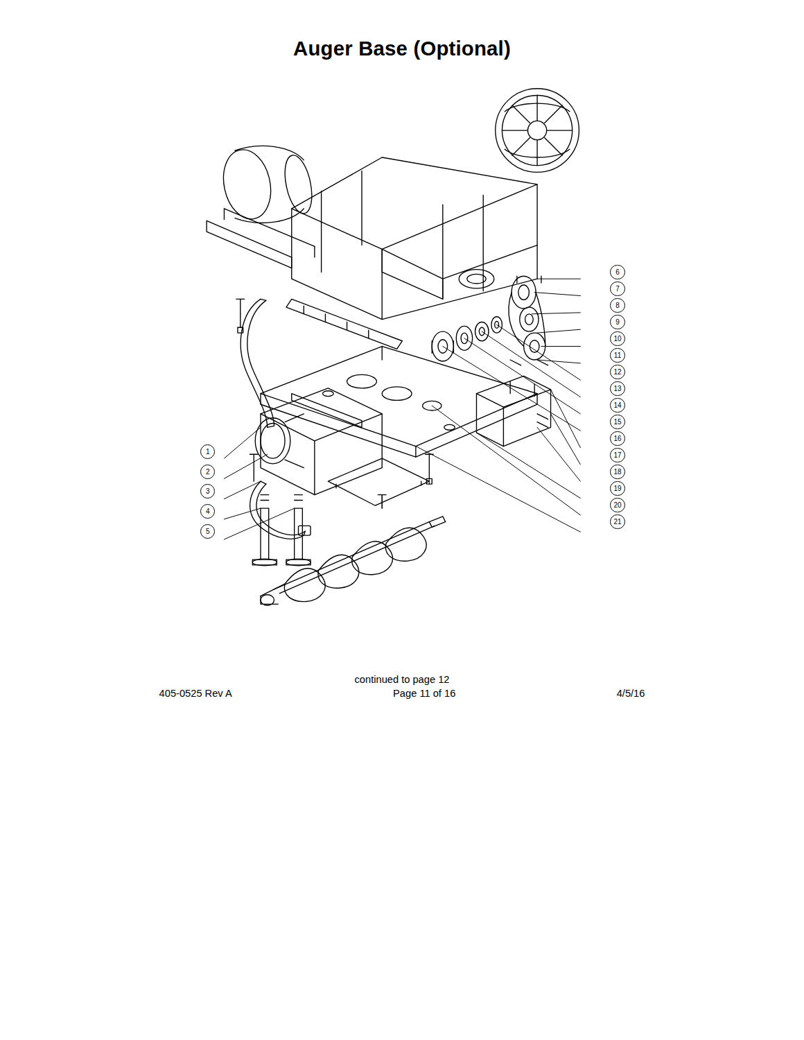Auger Base (Optional)
1
2
3
4
5
6
7
8
9
10
11
12
13
14
15
16
17
18
19
20
21
continued to page 12
405-0525 Rev A
Page 11 of 16
4/5/16